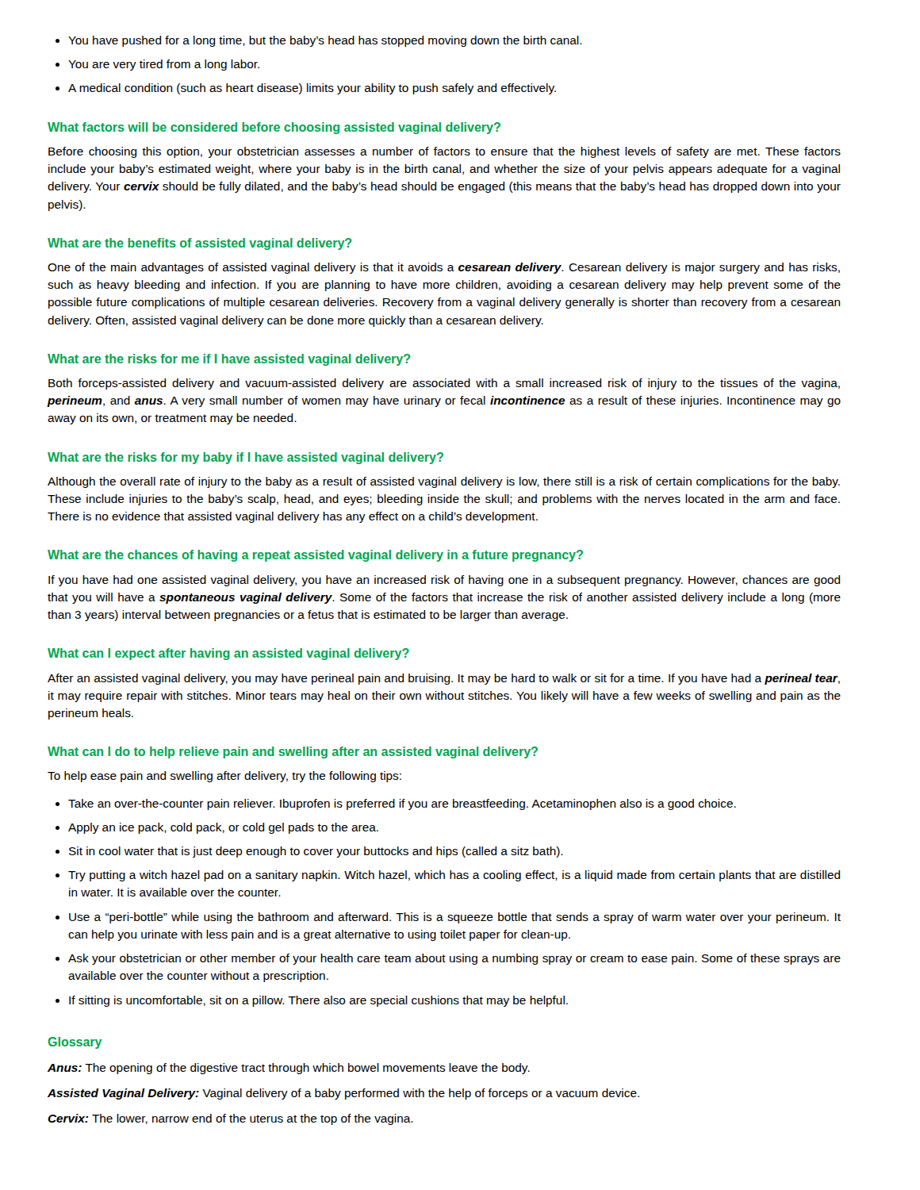You have pushed for a long time, but the baby’s head has stopped moving down the birth canal.
You are very tired from a long labor.
A medical condition (such as heart disease) limits your ability to push safely and effectively.
What factors will be considered before choosing assisted vaginal delivery?
Before choosing this option, your obstetrician assesses a number of factors to ensure that the highest levels of safety are met. These factors include your baby’s estimated weight, where your baby is in the birth canal, and whether the size of your pelvis appears adequate for a vaginal delivery. Your cervix should be fully dilated, and the baby’s head should be engaged (this means that the baby’s head has dropped down into your pelvis).
What are the benefits of assisted vaginal delivery?
One of the main advantages of assisted vaginal delivery is that it avoids a cesarean delivery. Cesarean delivery is major surgery and has risks, such as heavy bleeding and infection. If you are planning to have more children, avoiding a cesarean delivery may help prevent some of the possible future complications of multiple cesarean deliveries. Recovery from a vaginal delivery generally is shorter than recovery from a cesarean delivery. Often, assisted vaginal delivery can be done more quickly than a cesarean delivery.
What are the risks for me if I have assisted vaginal delivery?
Both forceps-assisted delivery and vacuum-assisted delivery are associated with a small increased risk of injury to the tissues of the vagina, perineum, and anus. A very small number of women may have urinary or fecal incontinence as a result of these injuries. Incontinence may go away on its own, or treatment may be needed.
What are the risks for my baby if I have assisted vaginal delivery?
Although the overall rate of injury to the baby as a result of assisted vaginal delivery is low, there still is a risk of certain complications for the baby. These include injuries to the baby’s scalp, head, and eyes; bleeding inside the skull; and problems with the nerves located in the arm and face. There is no evidence that assisted vaginal delivery has any effect on a child’s development.
What are the chances of having a repeat assisted vaginal delivery in a future pregnancy?
If you have had one assisted vaginal delivery, you have an increased risk of having one in a subsequent pregnancy. However, chances are good that you will have a spontaneous vaginal delivery. Some of the factors that increase the risk of another assisted delivery include a long (more than 3 years) interval between pregnancies or a fetus that is estimated to be larger than average.
What can I expect after having an assisted vaginal delivery?
After an assisted vaginal delivery, you may have perineal pain and bruising. It may be hard to walk or sit for a time. If you have had a perineal tear, it may require repair with stitches. Minor tears may heal on their own without stitches. You likely will have a few weeks of swelling and pain as the perineum heals.
What can I do to help relieve pain and swelling after an assisted vaginal delivery?
To help ease pain and swelling after delivery, try the following tips:
Take an over-the-counter pain reliever. Ibuprofen is preferred if you are breastfeeding. Acetaminophen also is a good choice.
Apply an ice pack, cold pack, or cold gel pads to the area.
Sit in cool water that is just deep enough to cover your buttocks and hips (called a sitz bath).
Try putting a witch hazel pad on a sanitary napkin. Witch hazel, which has a cooling effect, is a liquid made from certain plants that are distilled in water. It is available over the counter.
Use a “peri-bottle” while using the bathroom and afterward. This is a squeeze bottle that sends a spray of warm water over your perineum. It can help you urinate with less pain and is a great alternative to using toilet paper for clean-up.
Ask your obstetrician or other member of your health care team about using a numbing spray or cream to ease pain. Some of these sprays are available over the counter without a prescription.
If sitting is uncomfortable, sit on a pillow. There also are special cushions that may be helpful.
Glossary
Anus: The opening of the digestive tract through which bowel movements leave the body.
Assisted Vaginal Delivery: Vaginal delivery of a baby performed with the help of forceps or a vacuum device.
Cervix: The lower, narrow end of the uterus at the top of the vagina.